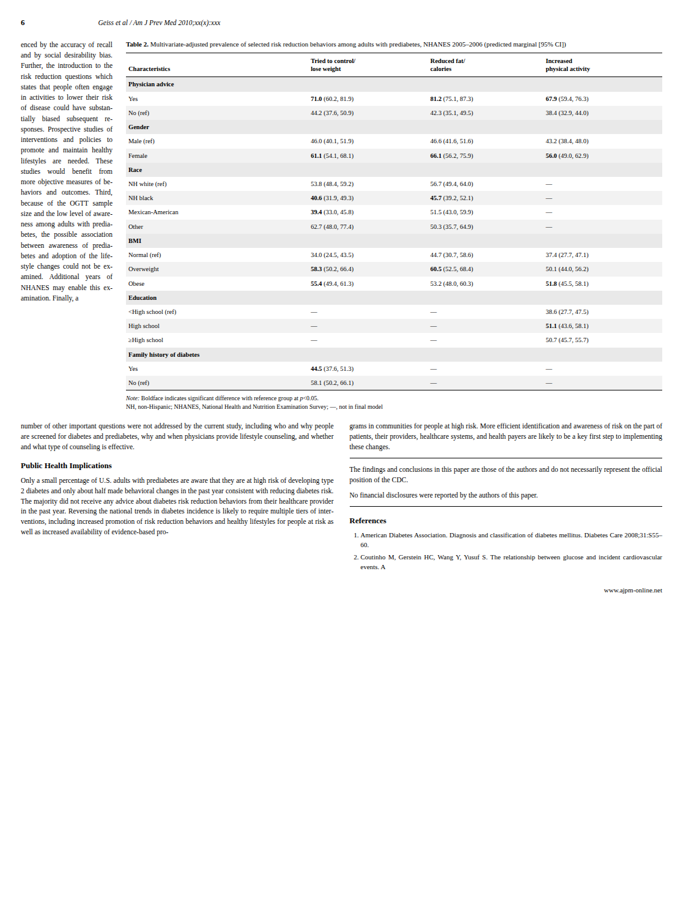6
Geiss et al / Am J Prev Med 2010;xx(x):xxx
enced by the accuracy of recall and by social desirability bias. Further, the introduction to the risk reduction questions which states that people often engage in activities to lower their risk of disease could have substantially biased subsequent responses. Prospective studies of interventions and policies to promote and maintain healthy lifestyles are needed. These studies would benefit from more objective measures of behaviors and outcomes. Third, because of the OGTT sample size and the low level of awareness among adults with prediabetes, the possible association between awareness of prediabetes and adoption of the lifestyle changes could not be examined. Additional years of NHANES may enable this examination. Finally, a
Table 2. Multivariate-adjusted prevalence of selected risk reduction behaviors among adults with prediabetes, NHANES 2005–2006 (predicted marginal [95% CI])
| Characteristics | Tried to control/ lose weight | Reduced fat/ calories | Increased physical activity |
| --- | --- | --- | --- |
| Physician advice |
| Yes | 71.0 (60.2, 81.9) | 81.2 (75.1, 87.3) | 67.9 (59.4, 76.3) |
| No (ref) | 44.2 (37.6, 50.9) | 42.3 (35.1, 49.5) | 38.4 (32.9, 44.0) |
| Gender |
| Male (ref) | 46.0 (40.1, 51.9) | 46.6 (41.6, 51.6) | 43.2 (38.4, 48.0) |
| Female | 61.1 (54.1, 68.1) | 66.1 (56.2, 75.9) | 56.0 (49.0, 62.9) |
| Race |
| NH white (ref) | 53.8 (48.4, 59.2) | 56.7 (49.4, 64.0) | — |
| NH black | 40.6 (31.9, 49.3) | 45.7 (39.2, 52.1) | — |
| Mexican-American | 39.4 (33.0, 45.8) | 51.5 (43.0, 59.9) | — |
| Other | 62.7 (48.0, 77.4) | 50.3 (35.7, 64.9) | — |
| BMI |
| Normal (ref) | 34.0 (24.5, 43.5) | 44.7 (30.7, 58.6) | 37.4 (27.7, 47.1) |
| Overweight | 58.3 (50.2, 66.4) | 60.5 (52.5, 68.4) | 50.1 (44.0, 56.2) |
| Obese | 55.4 (49.4, 61.3) | 53.2 (48.0, 60.3) | 51.8 (45.5, 58.1) |
| Education |
| <High school (ref) | — | — | 38.6 (27.7, 47.5) |
| High school | — | — | 51.1 (43.6, 58.1) |
| ≥High school | — | — | 50.7 (45.7, 55.7) |
| Family history of diabetes |
| Yes | 44.5 (37.6, 51.3) | — | — |
| No (ref) | 58.1 (50.2, 66.1) | — | — |
Note: Boldface indicates significant difference with reference group at p<0.05.
NH, non-Hispanic; NHANES, National Health and Nutrition Examination Survey; —, not in final model
number of other important questions were not addressed by the current study, including who and why people are screened for diabetes and prediabetes, why and when physicians provide lifestyle counseling, and whether and what type of counseling is effective.
Public Health Implications
Only a small percentage of U.S. adults with prediabetes are aware that they are at high risk of developing type 2 diabetes and only about half made behavioral changes in the past year consistent with reducing diabetes risk. The majority did not receive any advice about diabetes risk reduction behaviors from their healthcare provider in the past year. Reversing the national trends in diabetes incidence is likely to require multiple tiers of interventions, including increased promotion of risk reduction behaviors and healthy lifestyles for people at risk as well as increased availability of evidence-based pro-
grams in communities for people at high risk. More efficient identification and awareness of risk on the part of patients, their providers, healthcare systems, and health payers are likely to be a key first step to implementing these changes.
The findings and conclusions in this paper are those of the authors and do not necessarily represent the official position of the CDC.
No financial disclosures were reported by the authors of this paper.
References
American Diabetes Association. Diagnosis and classification of diabetes mellitus. Diabetes Care 2008;31:S55–60.
Coutinho M, Gerstein HC, Wang Y, Yusuf S. The relationship between glucose and incident cardiovascular events. A
www.ajpm-online.net